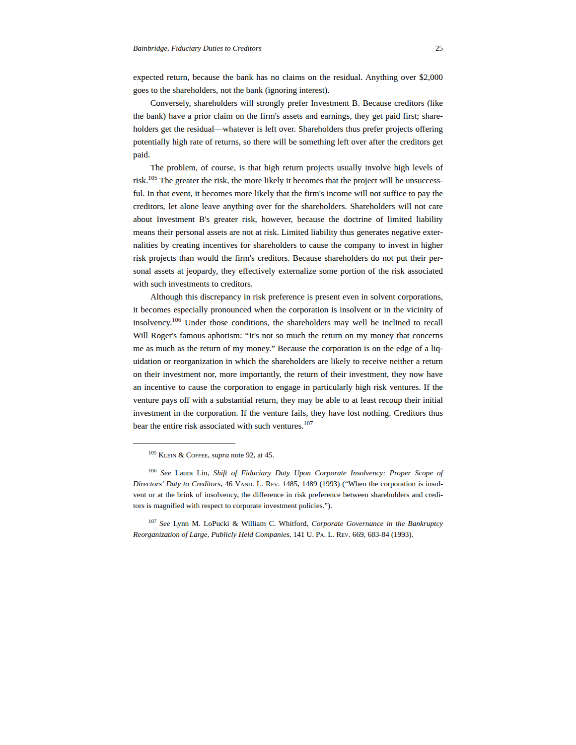Bainbridge, Fiduciary Duties to Creditors 25
expected return, because the bank has no claims on the residual. Anything over $2,000 goes to the shareholders, not the bank (ignoring interest).
Conversely, shareholders will strongly prefer Investment B. Because creditors (like the bank) have a prior claim on the firm's assets and earnings, they get paid first; shareholders get the residual—whatever is left over. Shareholders thus prefer projects offering potentially high rate of returns, so there will be something left over after the creditors get paid.
The problem, of course, is that high return projects usually involve high levels of risk.105 The greater the risk, the more likely it becomes that the project will be unsuccessful. In that event, it becomes more likely that the firm's income will not suffice to pay the creditors, let alone leave anything over for the shareholders. Shareholders will not care about Investment B's greater risk, however, because the doctrine of limited liability means their personal assets are not at risk. Limited liability thus generates negative externalities by creating incentives for shareholders to cause the company to invest in higher risk projects than would the firm's creditors. Because shareholders do not put their personal assets at jeopardy, they effectively externalize some portion of the risk associated with such investments to creditors.
Although this discrepancy in risk preference is present even in solvent corporations, it becomes especially pronounced when the corporation is insolvent or in the vicinity of insolvency.106 Under those conditions, the shareholders may well be inclined to recall Will Roger's famous aphorism: “It's not so much the return on my money that concerns me as much as the return of my money.” Because the corporation is on the edge of a liquidation or reorganization in which the shareholders are likely to receive neither a return on their investment nor, more importantly, the return of their investment, they now have an incentive to cause the corporation to engage in particularly high risk ventures. If the venture pays off with a substantial return, they may be able to at least recoup their initial investment in the corporation. If the venture fails, they have lost nothing. Creditors thus bear the entire risk associated with such ventures.107
105 Klein & Coffee, supra note 92, at 45.
106 See Laura Lin, Shift of Fiduciary Duty Upon Corporate Insolvency: Proper Scope of Directors' Duty to Creditors, 46 Vand. L. Rev. 1485, 1489 (1993) (“When the corporation is insolvent or at the brink of insolvency, the difference in risk preference between shareholders and creditors is magnified with respect to corporate investment policies.”).
107 See Lynn M. LoPucki & William C. Whitford, Corporate Governance in the Bankruptcy Reorganization of Large, Publicly Held Companies, 141 U. Pa. L. Rev. 669, 683-84 (1993).